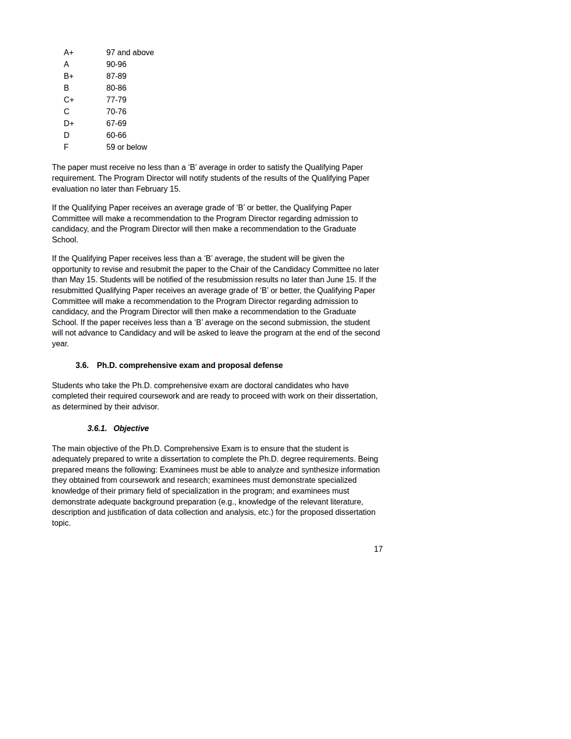| A+ | 97 and above |
| A | 90-96 |
| B+ | 87-89 |
| B | 80-86 |
| C+ | 77-79 |
| C | 70-76 |
| D+ | 67-69 |
| D | 60-66 |
| F | 59 or below |
The paper must receive no less than a ‘B’ average in order to satisfy the Qualifying Paper requirement. The Program Director will notify students of the results of the Qualifying Paper evaluation no later than February 15.
If the Qualifying Paper receives an average grade of ‘B’ or better, the Qualifying Paper Committee will make a recommendation to the Program Director regarding admission to candidacy, and the Program Director will then make a recommendation to the Graduate School.
If the Qualifying Paper receives less than a ‘B’ average, the student will be given the opportunity to revise and resubmit the paper to the Chair of the Candidacy Committee no later than May 15. Students will be notified of the resubmission results no later than June 15. If the resubmitted Qualifying Paper receives an average grade of ‘B’ or better, the Qualifying Paper Committee will make a recommendation to the Program Director regarding admission to candidacy, and the Program Director will then make a recommendation to the Graduate School. If the paper receives less than a ‘B’ average on the second submission, the student will not advance to Candidacy and will be asked to leave the program at the end of the second year.
3.6. Ph.D. comprehensive exam and proposal defense
Students who take the Ph.D. comprehensive exam are doctoral candidates who have completed their required coursework and are ready to proceed with work on their dissertation, as determined by their advisor.
3.6.1. Objective
The main objective of the Ph.D. Comprehensive Exam is to ensure that the student is adequately prepared to write a dissertation to complete the Ph.D. degree requirements. Being prepared means the following: Examinees must be able to analyze and synthesize information they obtained from coursework and research; examinees must demonstrate specialized knowledge of their primary field of specialization in the program; and examinees must demonstrate adequate background preparation (e.g., knowledge of the relevant literature, description and justification of data collection and analysis, etc.) for the proposed dissertation topic.
17